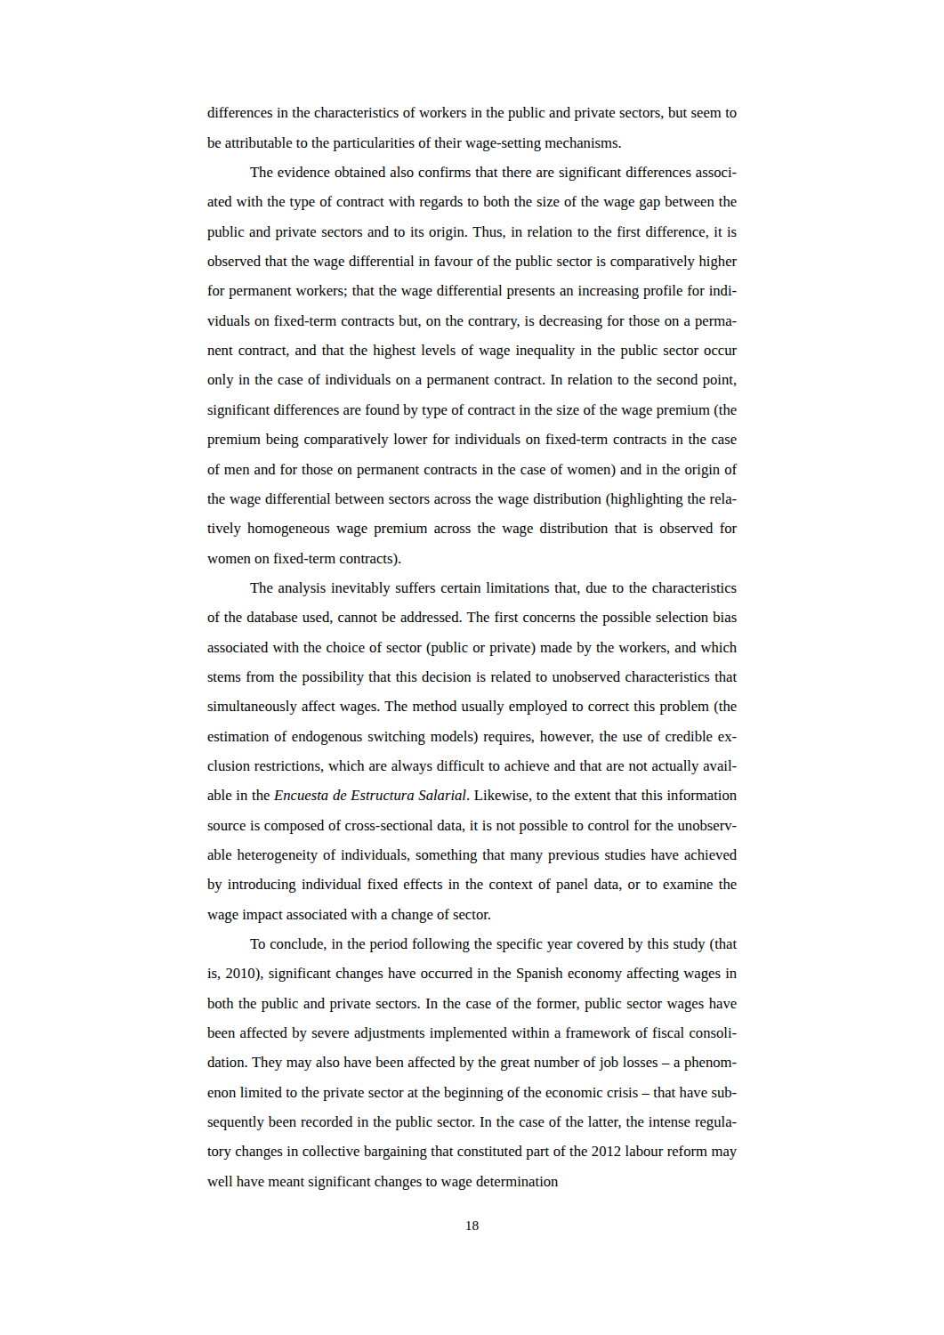differences in the characteristics of workers in the public and private sectors, but seem to be attributable to the particularities of their wage-setting mechanisms.
The evidence obtained also confirms that there are significant differences associated with the type of contract with regards to both the size of the wage gap between the public and private sectors and to its origin. Thus, in relation to the first difference, it is observed that the wage differential in favour of the public sector is comparatively higher for permanent workers; that the wage differential presents an increasing profile for individuals on fixed-term contracts but, on the contrary, is decreasing for those on a permanent contract, and that the highest levels of wage inequality in the public sector occur only in the case of individuals on a permanent contract. In relation to the second point, significant differences are found by type of contract in the size of the wage premium (the premium being comparatively lower for individuals on fixed-term contracts in the case of men and for those on permanent contracts in the case of women) and in the origin of the wage differential between sectors across the wage distribution (highlighting the relatively homogeneous wage premium across the wage distribution that is observed for women on fixed-term contracts).
The analysis inevitably suffers certain limitations that, due to the characteristics of the database used, cannot be addressed. The first concerns the possible selection bias associated with the choice of sector (public or private) made by the workers, and which stems from the possibility that this decision is related to unobserved characteristics that simultaneously affect wages. The method usually employed to correct this problem (the estimation of endogenous switching models) requires, however, the use of credible exclusion restrictions, which are always difficult to achieve and that are not actually available in the Encuesta de Estructura Salarial. Likewise, to the extent that this information source is composed of cross-sectional data, it is not possible to control for the unobservable heterogeneity of individuals, something that many previous studies have achieved by introducing individual fixed effects in the context of panel data, or to examine the wage impact associated with a change of sector.
To conclude, in the period following the specific year covered by this study (that is, 2010), significant changes have occurred in the Spanish economy affecting wages in both the public and private sectors. In the case of the former, public sector wages have been affected by severe adjustments implemented within a framework of fiscal consolidation. They may also have been affected by the great number of job losses – a phenomenon limited to the private sector at the beginning of the economic crisis – that have subsequently been recorded in the public sector. In the case of the latter, the intense regulatory changes in collective bargaining that constituted part of the 2012 labour reform may well have meant significant changes to wage determination
18